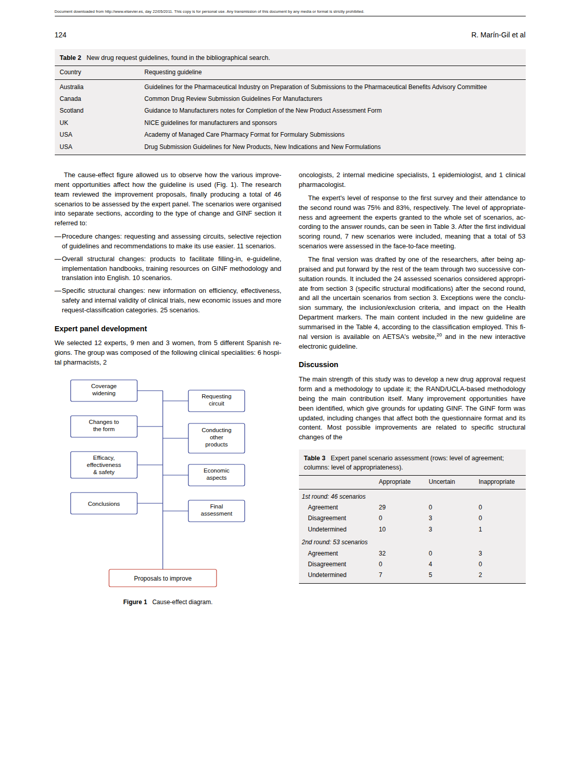Document downloaded from http://www.elsevier.es, day 22/05/2011. This copy is for personal use. Any transmission of this document by any media or format is strictly prohibited.
124 R. Marín-Gil et al
Table 2 New drug request guidelines, found in the bibliographical search.
| Country | Requesting guideline |
| --- | --- |
| Australia | Guidelines for the Pharmaceutical Industry on Preparation of Submissions to the Pharmaceutical Benefits Advisory Committee |
| Canada | Common Drug Review Submission Guidelines For Manufacturers |
| Scotland | Guidance to Manufacturers notes for Completion of the New Product Assessment Form |
| UK | NICE guidelines for manufacturers and sponsors |
| USA | Academy of Managed Care Pharmacy Format for Formulary Submissions |
| USA | Drug Submission Guidelines for New Products, New Indications and New Formulations |
The cause-effect figure allowed us to observe how the various improvement opportunities affect how the guideline is used (Fig. 1). The research team reviewed the improvement proposals, finally producing a total of 46 scenarios to be assessed by the expert panel. The scenarios were organised into separate sections, according to the type of change and GINF section it referred to:
Procedure changes: requesting and assessing circuits, selective rejection of guidelines and recommendations to make its use easier. 11 scenarios.
Overall structural changes: products to facilitate filling-in, e-guideline, implementation handbooks, training resources on GINF methodology and translation into English. 10 scenarios.
Specific structural changes: new information on efficiency, effectiveness, safety and internal validity of clinical trials, new economic issues and more request-classification categories. 25 scenarios.
Expert panel development
We selected 12 experts, 9 men and 3 women, from 5 different Spanish regions. The group was composed of the following clinical specialities: 6 hospital pharmacists, 2
Coverage widening Changes to the form Efficacy, effectiveness & safety Conclusions Requesting circuit Conducting other products Economic aspects Final assessment Proposals to improve
Figure 1 Cause-effect diagram.
oncologists, 2 internal medicine specialists, 1 epidemiologist, and 1 clinical pharmacologist.
The expert's level of response to the first survey and their attendance to the second round was 75% and 83%, respectively. The level of appropriateness and agreement the experts granted to the whole set of scenarios, according to the answer rounds, can be seen in Table 3. After the first individual scoring round, 7 new scenarios were included, meaning that a total of 53 scenarios were assessed in the face-to-face meeting.
The final version was drafted by one of the researchers, after being appraised and put forward by the rest of the team through two successive consultation rounds. It included the 24 assessed scenarios considered appropriate from section 3 (specific structural modifications) after the second round, and all the uncertain scenarios from section 3. Exceptions were the conclusion summary, the inclusion/exclusion criteria, and impact on the Health Department markers. The main content included in the new guideline are summarised in the Table 4, according to the classification employed. This final version is available on AETSA's website,20 and in the new interactive electronic guideline.
Discussion
The main strength of this study was to develop a new drug approval request form and a methodology to update it; the RAND/UCLA-based methodology being the main contribution itself. Many improvement opportunities have been identified, which give grounds for updating GINF. The GINF form was updated, including changes that affect both the questionnaire format and its content. Most possible improvements are related to specific structural changes of the
Table 3 Expert panel scenario assessment (rows: level of agreement; columns: level of appropriateness).
| | Appropriate | Uncertain | Inappropriate |
| --- | --- | --- | --- |
| 1st round: 46 scenarios |
| Agreement | 29 | 0 | 0 |
| Disagreement | 0 | 3 | 0 |
| Undetermined | 10 | 3 | 1 |
| 2nd round: 53 scenarios |
| Agreement | 32 | 0 | 3 |
| Disagreement | 0 | 4 | 0 |
| Undetermined | 7 | 5 | 2 |